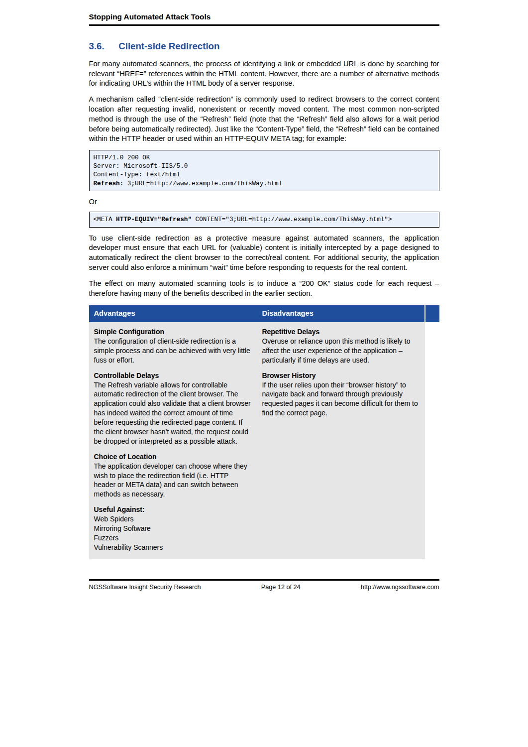Stopping Automated Attack Tools
3.6. Client-side Redirection
For many automated scanners, the process of identifying a link or embedded URL is done by searching for relevant “HREF=” references within the HTML content. However, there are a number of alternative methods for indicating URL’s within the HTML body of a server response.
A mechanism called “client-side redirection” is commonly used to redirect browsers to the correct content location after requesting invalid, nonexistent or recently moved content. The most common non-scripted method is through the use of the “Refresh” field (note that the “Refresh” field also allows for a wait period before being automatically redirected). Just like the “Content-Type” field, the “Refresh” field can be contained within the HTTP header or used within an HTTP-EQUIV META tag; for example:
HTTP/1.0 200 OK Server: Microsoft-IIS/5.0 Content-Type: text/html Refresh: 3;URL=http://www.example.com/ThisWay.html
Or
<META HTTP-EQUIV="Refresh" CONTENT="3;URL=http://www.example.com/ThisWay.html">
To use client-side redirection as a protective measure against automated scanners, the application developer must ensure that each URL for (valuable) content is initially intercepted by a page designed to automatically redirect the client browser to the correct/real content. For additional security, the application server could also enforce a minimum “wait” time before responding to requests for the real content.
The effect on many automated scanning tools is to induce a “200 OK” status code for each request – therefore having many of the benefits described in the earlier section.
| Advantages | Disadvantages | |
| --- | --- | --- |
| Simple Configuration The configuration of client-side redirection is a simple process and can be achieved with very little fuss or effort. Controllable Delays The Refresh variable allows for controllable automatic redirection of the client browser. The application could also validate that a client browser has indeed waited the correct amount of time before requesting the redirected page content. If the client browser hasn’t waited, the request could be dropped or interpreted as a possible attack. Choice of Location The application developer can choose where they wish to place the redirection field (i.e. HTTP header or META data) and can switch between methods as necessary. Useful Against: Web Spiders Mirroring Software Fuzzers Vulnerability Scanners | Repetitive Delays Overuse or reliance upon this method is likely to affect the user experience of the application – particularly if time delays are used. Browser History If the user relies upon their “browser history” to navigate back and forward through previously requested pages it can become difficult for them to find the correct page. | |
NGSSoftware Insight Security Research
Page 12 of 24
http://www.ngssoftware.com